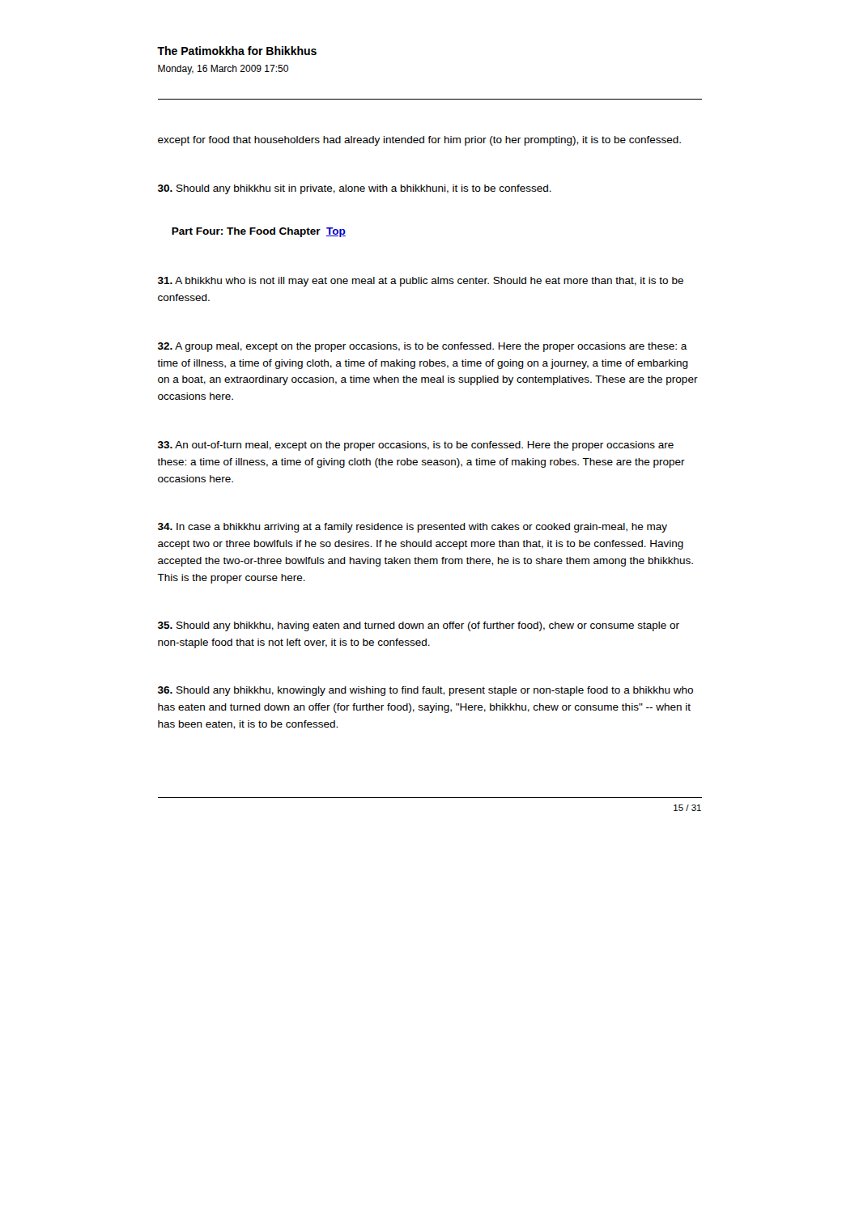The Patimokkha for Bhikkhus
Monday, 16 March 2009 17:50
except for food that householders had already intended for him prior (to her prompting), it is to be confessed.
30. Should any bhikkhu sit in private, alone with a bhikkhuni, it is to be confessed.
Part Four: The Food Chapter Top
31. A bhikkhu who is not ill may eat one meal at a public alms center. Should he eat more than that, it is to be confessed.
32. A group meal, except on the proper occasions, is to be confessed. Here the proper occasions are these: a time of illness, a time of giving cloth, a time of making robes, a time of going on a journey, a time of embarking on a boat, an extraordinary occasion, a time when the meal is supplied by contemplatives. These are the proper occasions here.
33. An out-of-turn meal, except on the proper occasions, is to be confessed. Here the proper occasions are these: a time of illness, a time of giving cloth (the robe season), a time of making robes. These are the proper occasions here.
34. In case a bhikkhu arriving at a family residence is presented with cakes or cooked grain-meal, he may accept two or three bowlfuls if he so desires. If he should accept more than that, it is to be confessed. Having accepted the two-or-three bowlfuls and having taken them from there, he is to share them among the bhikkhus. This is the proper course here.
35. Should any bhikkhu, having eaten and turned down an offer (of further food), chew or consume staple or non-staple food that is not left over, it is to be confessed.
36. Should any bhikkhu, knowingly and wishing to find fault, present staple or non-staple food to a bhikkhu who has eaten and turned down an offer (for further food), saying, "Here, bhikkhu, chew or consume this" -- when it has been eaten, it is to be confessed.
15 / 31